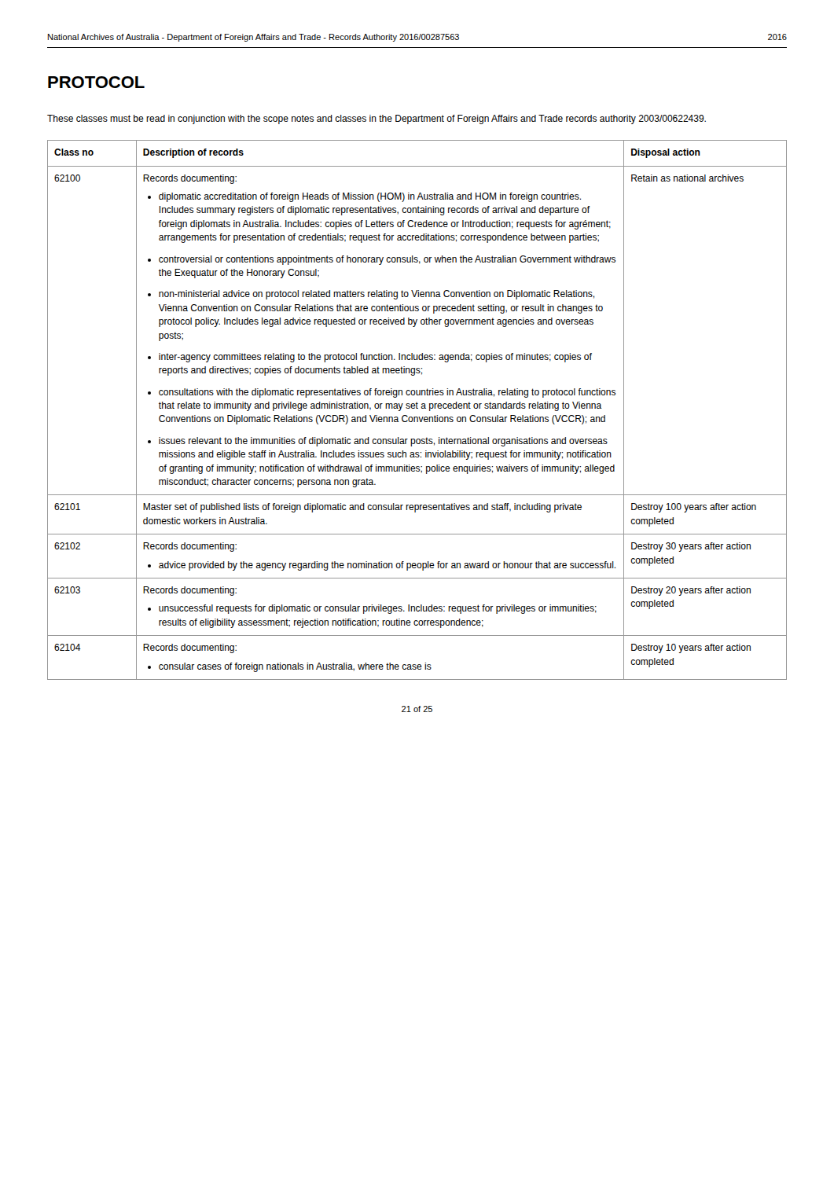National Archives of Australia - Department of Foreign Affairs and Trade - Records Authority 2016/00287563 2016
PROTOCOL
These classes must be read in conjunction with the scope notes and classes in the Department of Foreign Affairs and Trade records authority 2003/00622439.
| Class no | Description of records | Disposal action |
| --- | --- | --- |
| 62100 | Records documenting: diplomatic accreditation of foreign Heads of Mission (HOM) in Australia and HOM in foreign countries. Includes summary registers of diplomatic representatives, containing records of arrival and departure of foreign diplomats in Australia. Includes: copies of Letters of Credence or Introduction; requests for agrément; arrangements for presentation of credentials; request for accreditations; correspondence between parties; controversial or contentions appointments of honorary consuls, or when the Australian Government withdraws the Exequatur of the Honorary Consul; non-ministerial advice on protocol related matters relating to Vienna Convention on Diplomatic Relations, Vienna Convention on Consular Relations that are contentious or precedent setting, or result in changes to protocol policy. Includes legal advice requested or received by other government agencies and overseas posts; inter-agency committees relating to the protocol function. Includes: agenda; copies of minutes; copies of reports and directives; copies of documents tabled at meetings; consultations with the diplomatic representatives of foreign countries in Australia, relating to protocol functions that relate to immunity and privilege administration, or may set a precedent or standards relating to Vienna Conventions on Diplomatic Relations (VCDR) and Vienna Conventions on Consular Relations (VCCR); and issues relevant to the immunities of diplomatic and consular posts, international organisations and overseas missions and eligible staff in Australia. Includes issues such as: inviolability; request for immunity; notification of granting of immunity; notification of withdrawal of immunities; police enquiries; waivers of immunity; alleged misconduct; character concerns; persona non grata. | Retain as national archives |
| 62101 | Master set of published lists of foreign diplomatic and consular representatives and staff, including private domestic workers in Australia. | Destroy 100 years after action completed |
| 62102 | Records documenting: advice provided by the agency regarding the nomination of people for an award or honour that are successful. | Destroy 30 years after action completed |
| 62103 | Records documenting: unsuccessful requests for diplomatic or consular privileges. Includes: request for privileges or immunities; results of eligibility assessment; rejection notification; routine correspondence; | Destroy 20 years after action completed |
| 62104 | Records documenting: consular cases of foreign nationals in Australia, where the case is | Destroy 10 years after action completed |
21 of 25